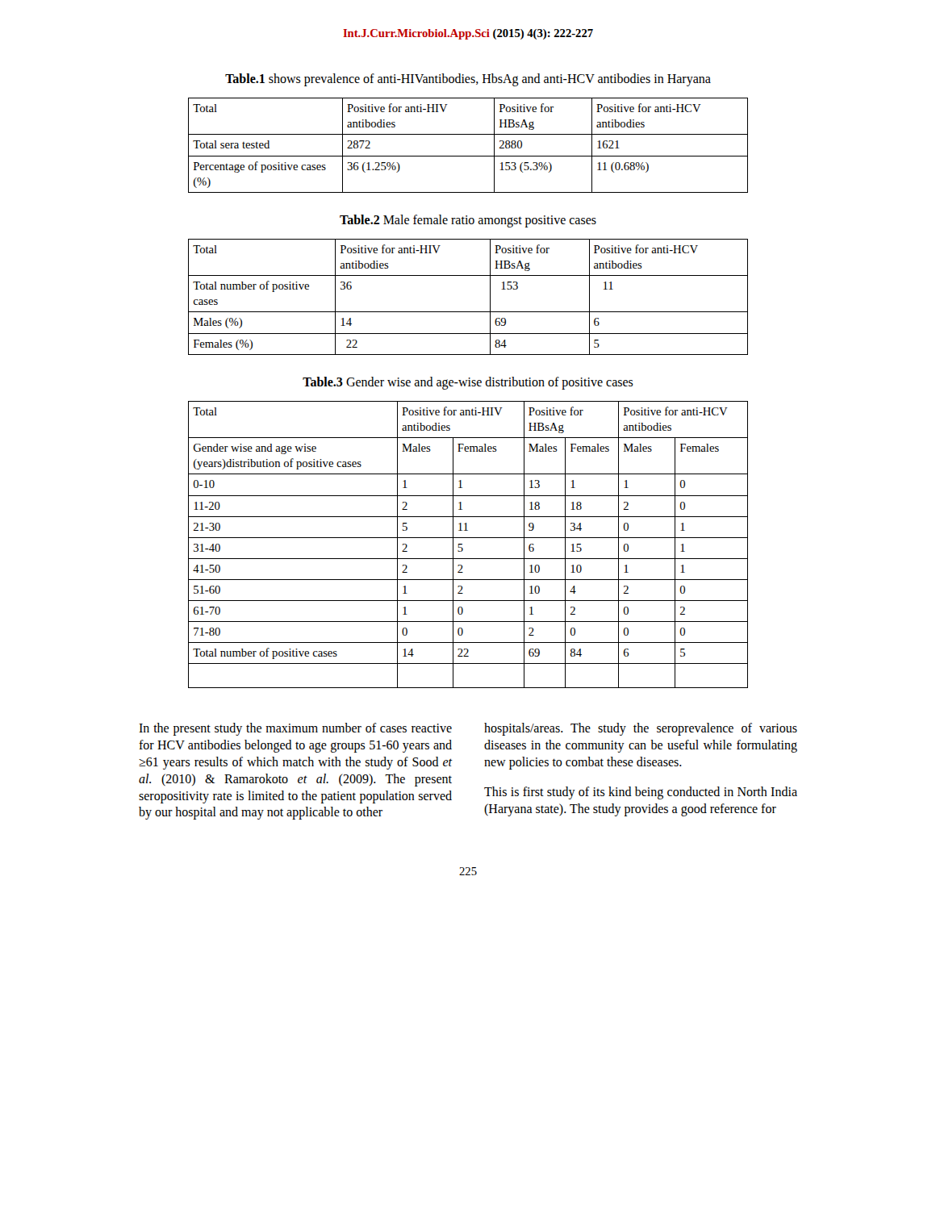Int.J.Curr.Microbiol.App.Sci (2015) 4(3): 222-227
Table.1 shows prevalence of anti-HIVantibodies, HbsAg and anti-HCV antibodies in Haryana
| Total | Positive for anti-HIV antibodies | Positive for HBsAg | Positive for anti-HCV antibodies |
| Total sera tested | 2872 | 2880 | 1621 |
| Percentage of positive cases (%) | 36 (1.25%) | 153 (5.3%) | 11 (0.68%) |
Table.2 Male female ratio amongst positive cases
| Total | Positive for anti-HIV antibodies | Positive for HBsAg | Positive for anti-HCV antibodies |
| Total number of positive cases | 36 | 153 | 11 |
| Males (%) | 14 | 69 | 6 |
| Females (%) | 22 | 84 | 5 |
Table.3 Gender wise and age-wise distribution of positive cases
| Total | Positive for anti-HIV antibodies | Positive for HBsAg | Positive for anti-HCV antibodies |
| Gender wise and age wise (years)distribution of positive cases | Males | Females | Males | Females | Males | Females |
| 0-10 | 1 | 1 | 13 | 1 | 1 | 0 |
| 11-20 | 2 | 1 | 18 | 18 | 2 | 0 |
| 21-30 | 5 | 11 | 9 | 34 | 0 | 1 |
| 31-40 | 2 | 5 | 6 | 15 | 0 | 1 |
| 41-50 | 2 | 2 | 10 | 10 | 1 | 1 |
| 51-60 | 1 | 2 | 10 | 4 | 2 | 0 |
| 61-70 | 1 | 0 | 1 | 2 | 0 | 2 |
| 71-80 | 0 | 0 | 2 | 0 | 0 | 0 |
| Total number of positive cases | 14 | 22 | 69 | 84 | 6 | 5 |
In the present study the maximum number of cases reactive for HCV antibodies belonged to age groups 51-60 years and ≥61 years results of which match with the study of Sood et al. (2010) & Ramarokoto et al. (2009). The present seropositivity rate is limited to the patient population served by our hospital and may not applicable to other
hospitals/areas. The study the seroprevalence of various diseases in the community can be useful while formulating new policies to combat these diseases.
This is first study of its kind being conducted in North India (Haryana state). The study provides a good reference for
225